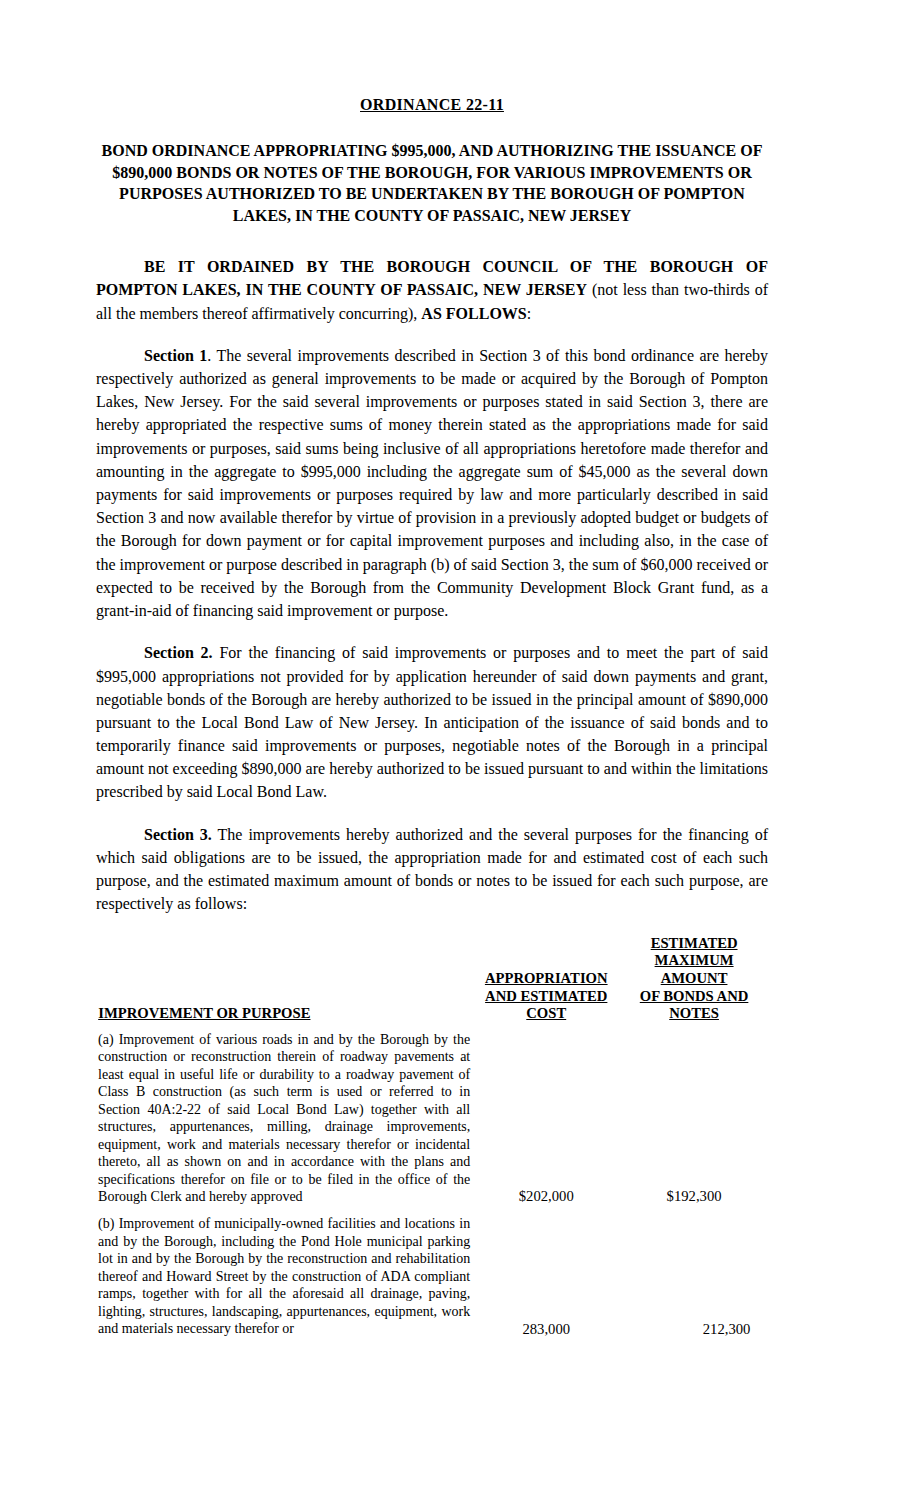ORDINANCE 22-11
BOND ORDINANCE APPROPRIATING $995,000, AND AUTHORIZING THE ISSUANCE OF $890,000 BONDS OR NOTES OF THE BOROUGH, FOR VARIOUS IMPROVEMENTS OR PURPOSES AUTHORIZED TO BE UNDERTAKEN BY THE BOROUGH OF POMPTON LAKES, IN THE COUNTY OF PASSAIC, NEW JERSEY
BE IT ORDAINED BY THE BOROUGH COUNCIL OF THE BOROUGH OF POMPTON LAKES, IN THE COUNTY OF PASSAIC, NEW JERSEY (not less than two-thirds of all the members thereof affirmatively concurring), AS FOLLOWS:
Section 1. The several improvements described in Section 3 of this bond ordinance are hereby respectively authorized as general improvements to be made or acquired by the Borough of Pompton Lakes, New Jersey. For the said several improvements or purposes stated in said Section 3, there are hereby appropriated the respective sums of money therein stated as the appropriations made for said improvements or purposes, said sums being inclusive of all appropriations heretofore made therefor and amounting in the aggregate to $995,000 including the aggregate sum of $45,000 as the several down payments for said improvements or purposes required by law and more particularly described in said Section 3 and now available therefor by virtue of provision in a previously adopted budget or budgets of the Borough for down payment or for capital improvement purposes and including also, in the case of the improvement or purpose described in paragraph (b) of said Section 3, the sum of $60,000 received or expected to be received by the Borough from the Community Development Block Grant fund, as a grant-in-aid of financing said improvement or purpose.
Section 2. For the financing of said improvements or purposes and to meet the part of said $995,000 appropriations not provided for by application hereunder of said down payments and grant, negotiable bonds of the Borough are hereby authorized to be issued in the principal amount of $890,000 pursuant to the Local Bond Law of New Jersey. In anticipation of the issuance of said bonds and to temporarily finance said improvements or purposes, negotiable notes of the Borough in a principal amount not exceeding $890,000 are hereby authorized to be issued pursuant to and within the limitations prescribed by said Local Bond Law.
Section 3. The improvements hereby authorized and the several purposes for the financing of which said obligations are to be issued, the appropriation made for and estimated cost of each such purpose, and the estimated maximum amount of bonds or notes to be issued for each such purpose, are respectively as follows:
| IMPROVEMENT OR PURPOSE | APPROPRIATION AND ESTIMATED COST | ESTIMATED MAXIMUM AMOUNT OF BONDS AND NOTES |
| --- | --- | --- |
| (a) Improvement of various roads in and by the Borough by the construction or reconstruction therein of roadway pavements at least equal in useful life or durability to a roadway pavement of Class B construction (as such term is used or referred to in Section 40A:2-22 of said Local Bond Law) together with all structures, appurtenances, milling, drainage improvements, equipment, work and materials necessary therefor or incidental thereto, all as shown on and in accordance with the plans and specifications therefor on file or to be filed in the office of the Borough Clerk and hereby approved | $202,000 | $192,300 |
| (b) Improvement of municipally-owned facilities and locations in and by the Borough, including the Pond Hole municipal parking lot in and by the Borough by the reconstruction and rehabilitation thereof and Howard Street by the construction of ADA compliant ramps, together with for all the aforesaid all drainage, paving, lighting, structures, landscaping, appurtenances, equipment, work and materials necessary therefor or | 283,000 | 212,300 |